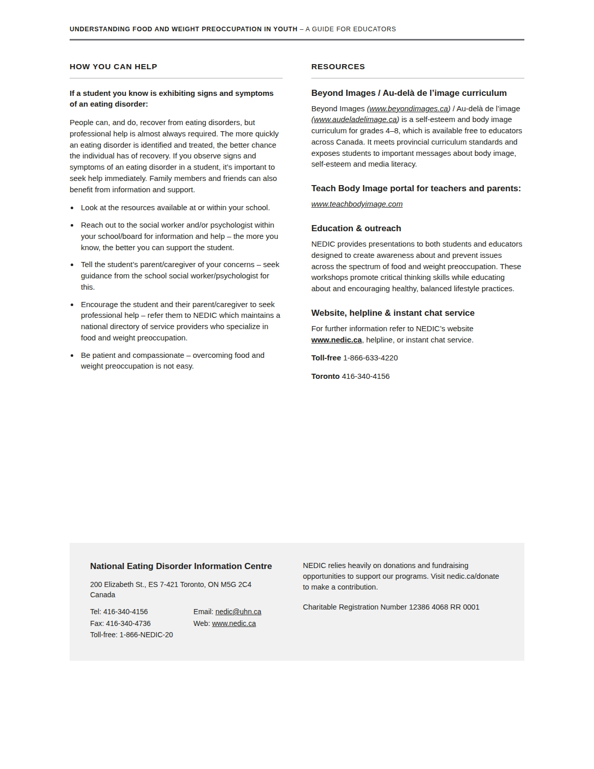Understanding Food and Weight Preoccupation in Youth – A Guide for Educators
How you can help
If a student you know is exhibiting signs and symptoms of an eating disorder:
People can, and do, recover from eating disorders, but professional help is almost always required. The more quickly an eating disorder is identified and treated, the better chance the individual has of recovery. If you observe signs and symptoms of an eating disorder in a student, it’s important to seek help immediately. Family members and friends can also benefit from information and support.
Look at the resources available at or within your school.
Reach out to the social worker and/or psychologist within your school/board for information and help – the more you know, the better you can support the student.
Tell the student’s parent/caregiver of your concerns – seek guidance from the school social worker/psychologist for this.
Encourage the student and their parent/caregiver to seek professional help – refer them to NEDIC which maintains a national directory of service providers who specialize in food and weight preoccupation.
Be patient and compassionate – overcoming food and weight preoccupation is not easy.
Resources
Beyond Images / Au-delà de l’image curriculum
Beyond Images (www.beyondimages.ca) / Au-delà de l’image (www.audeladelimage.ca) is a self-esteem and body image curriculum for grades 4–8, which is available free to educators across Canada. It meets provincial curriculum standards and exposes students to important messages about body image, self-esteem and media literacy.
Teach Body Image portal for teachers and parents:
www.teachbodyimage.com
Education & outreach
NEDIC provides presentations to both students and educators designed to create awareness about and prevent issues across the spectrum of food and weight preoccupation. These workshops promote critical thinking skills while educating about and encouraging healthy, balanced lifestyle practices.
Website, helpline & instant chat service
For further information refer to NEDIC’s website www.nedic.ca, helpline, or instant chat service.
Toll-free 1-866-633-4220
Toronto 416-340-4156
National Eating Disorder Information Centre
200 Elizabeth St., ES 7-421 Toronto, ON M5G 2C4 Canada
Tel: 416-340-4156
Fax: 416-340-4736
Toll-free: 1-866-NEDIC-20
Email: nedic@uhn.ca
Web: www.nedic.ca
NEDIC relies heavily on donations and fundraising opportunities to support our programs. Visit nedic.ca/donate to make a contribution.
Charitable Registration Number 12386 4068 RR 0001